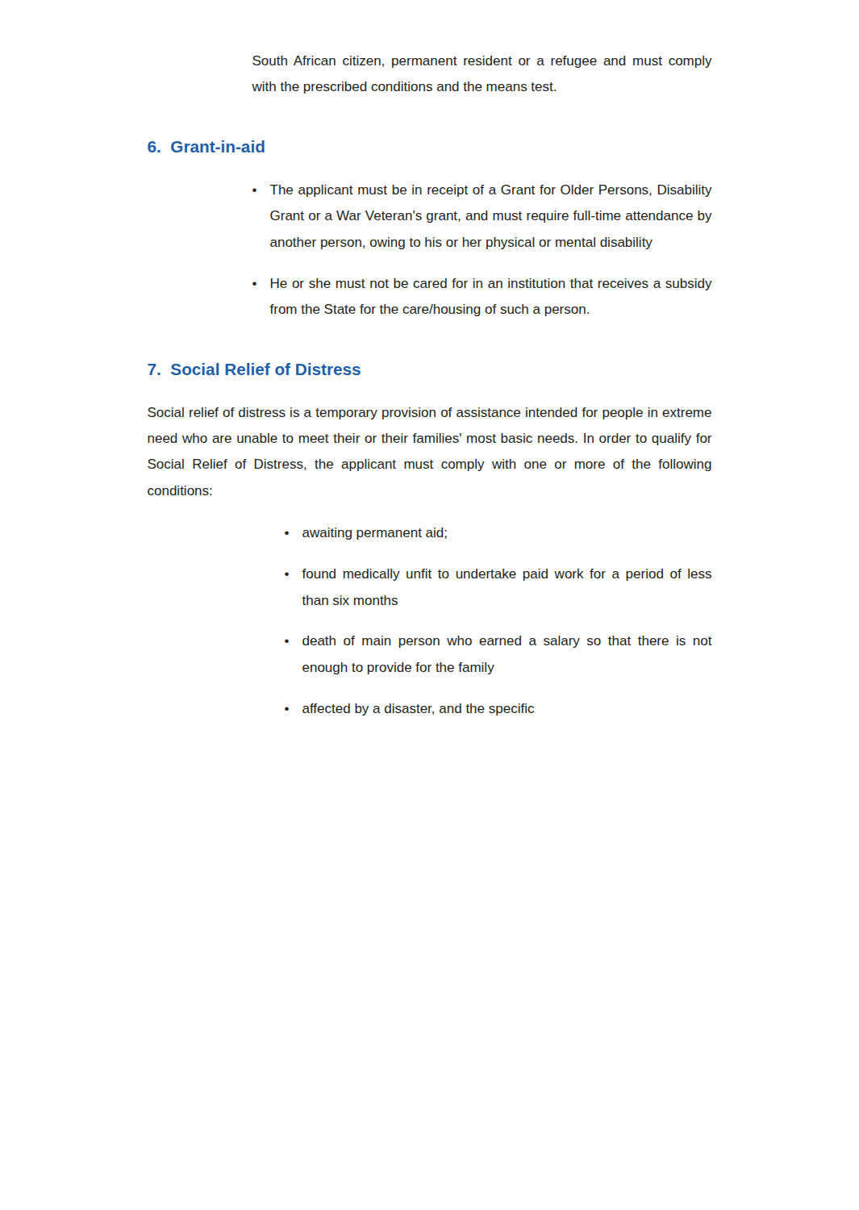South African citizen, permanent resident or a refugee and must comply with the prescribed conditions and the means test.
6. Grant-in-aid
The applicant must be in receipt of a Grant for Older Persons, Disability Grant or a War Veteran's grant, and must require full-time attendance by another person, owing to his or her physical or mental disability
He or she must not be cared for in an institution that receives a subsidy from the State for the care/housing of such a person.
7. Social Relief of Distress
Social relief of distress is a temporary provision of assistance intended for people in extreme need who are unable to meet their or their families' most basic needs. In order to qualify for Social Relief of Distress, the applicant must comply with one or more of the following conditions:
awaiting permanent aid;
found medically unfit to undertake paid work for a period of less than six months
death of main person who earned a salary so that there is not enough to provide for the family
affected by a disaster, and the specific